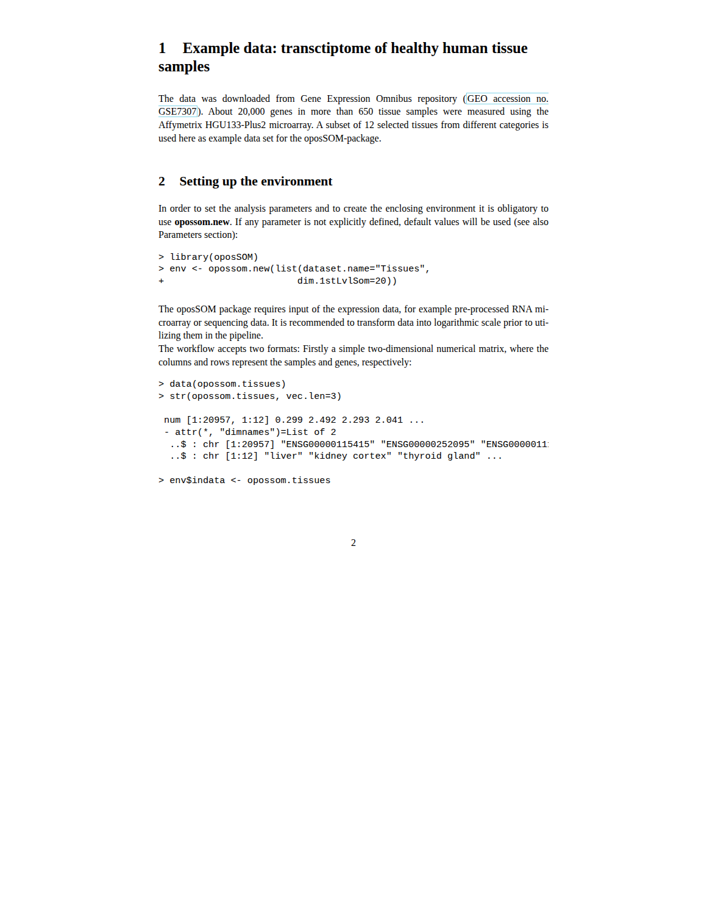1 Example data: transctiptome of healthy human tissue samples
The data was downloaded from Gene Expression Omnibus repository (GEO accession no. GSE7307). About 20,000 genes in more than 650 tissue samples were measured using the Affymetrix HGU133-Plus2 microarray. A subset of 12 selected tissues from different categories is used here as example data set for the oposSOM-package.
2 Setting up the environment
In order to set the analysis parameters and to create the enclosing environment it is obligatory to use opossom.new. If any parameter is not explicitly defined, default values will be used (see also Parameters section):
> library(oposSOM)
> env <- opossom.new(list(dataset.name="Tissues",
+                        dim.1stLvlSom=20))
The oposSOM package requires input of the expression data, for example pre-processed RNA microarray or sequencing data. It is recommended to transform data into logarithmic scale prior to utilizing them in the pipeline.
The workflow accepts two formats: Firstly a simple two-dimensional numerical matrix, where the columns and rows represent the samples and genes, respectively:
> data(opossom.tissues)
> str(opossom.tissues, vec.len=3)

 num [1:20957, 1:12] 0.299 2.492 2.293 2.041 ...
 - attr(*, "dimnames")=List of 2
  ..$ : chr [1:20957] "ENSG00000115415" "ENSG00000252095" "ENSG00000111640" ...
  ..$ : chr [1:12] "liver" "kidney cortex" "thyroid gland" ...

> env$indata <- opossom.tissues
2